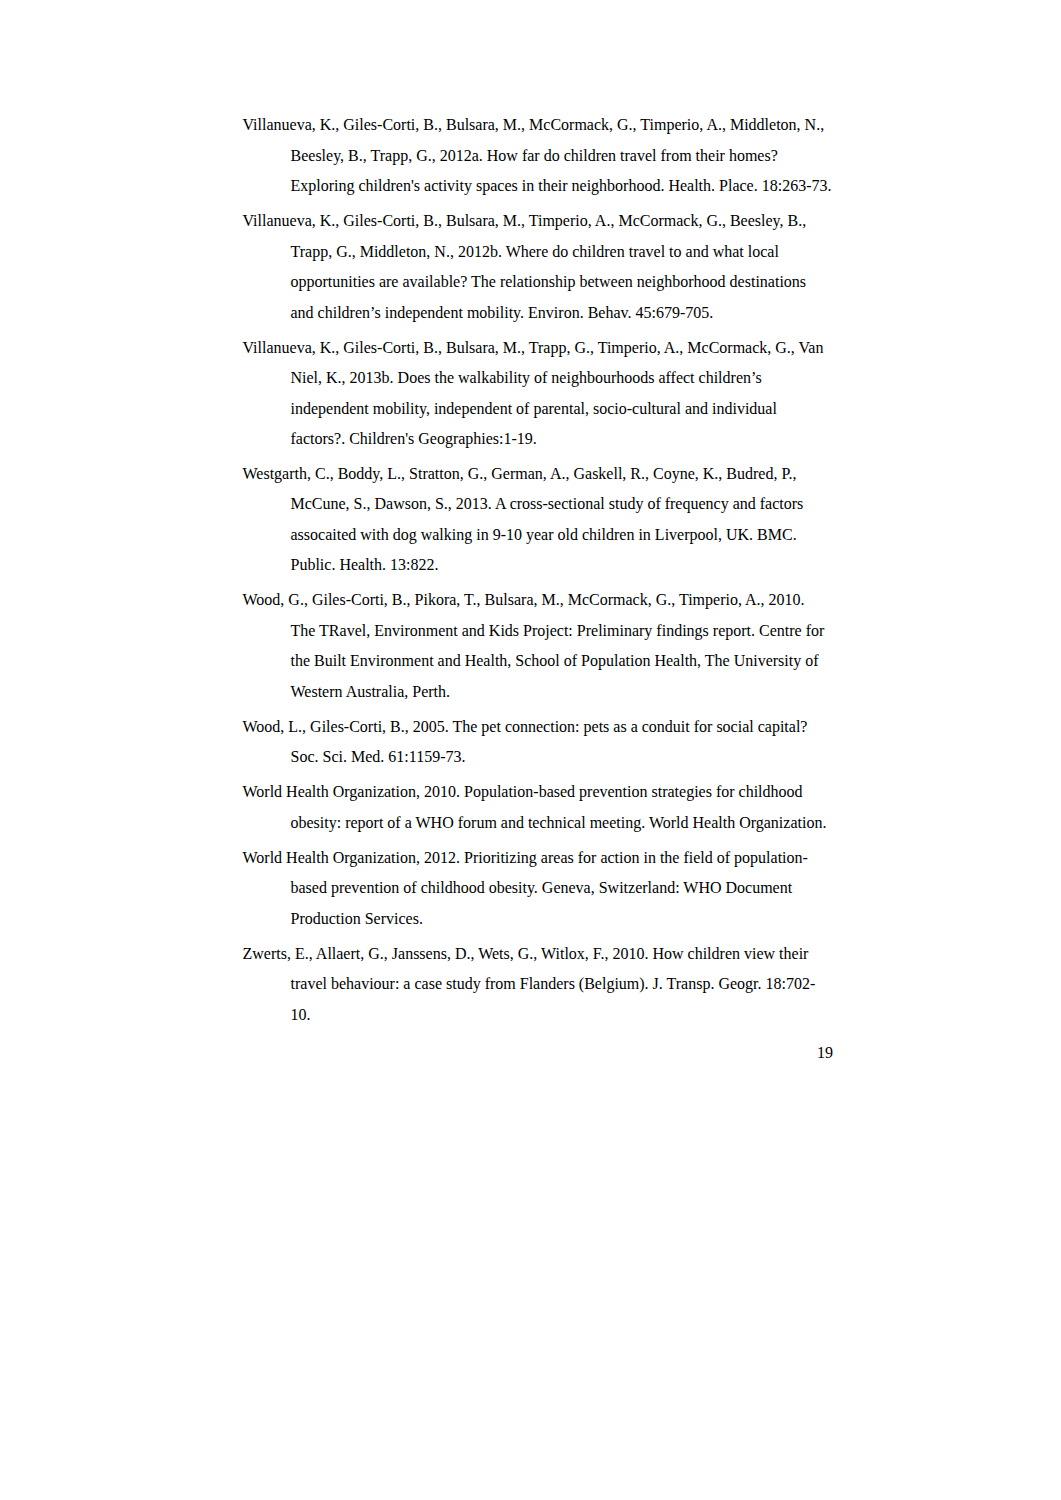Villanueva, K., Giles-Corti, B., Bulsara, M., McCormack, G., Timperio, A., Middleton, N., Beesley, B., Trapp, G., 2012a. How far do children travel from their homes? Exploring children's activity spaces in their neighborhood. Health. Place. 18:263-73.
Villanueva, K., Giles-Corti, B., Bulsara, M., Timperio, A., McCormack, G., Beesley, B., Trapp, G., Middleton, N., 2012b. Where do children travel to and what local opportunities are available? The relationship between neighborhood destinations and children’s independent mobility. Environ. Behav. 45:679-705.
Villanueva, K., Giles-Corti, B., Bulsara, M., Trapp, G., Timperio, A., McCormack, G., Van Niel, K., 2013b. Does the walkability of neighbourhoods affect children’s independent mobility, independent of parental, socio-cultural and individual factors?. Children's Geographies:1-19.
Westgarth, C., Boddy, L., Stratton, G., German, A., Gaskell, R., Coyne, K., Budred, P., McCune, S., Dawson, S., 2013. A cross-sectional study of frequency and factors assocaited with dog walking in 9-10 year old children in Liverpool, UK. BMC. Public. Health. 13:822.
Wood, G., Giles-Corti, B., Pikora, T., Bulsara, M., McCormack, G., Timperio, A., 2010. The TRavel, Environment and Kids Project: Preliminary findings report. Centre for the Built Environment and Health, School of Population Health, The University of Western Australia, Perth.
Wood, L., Giles-Corti, B., 2005. The pet connection: pets as a conduit for social capital? Soc. Sci. Med. 61:1159-73.
World Health Organization, 2010. Population-based prevention strategies for childhood obesity: report of a WHO forum and technical meeting. World Health Organization.
World Health Organization, 2012. Prioritizing areas for action in the field of population-based prevention of childhood obesity. Geneva, Switzerland: WHO Document Production Services.
Zwerts, E., Allaert, G., Janssens, D., Wets, G., Witlox, F., 2010. How children view their travel behaviour: a case study from Flanders (Belgium). J. Transp. Geogr. 18:702-10.
19